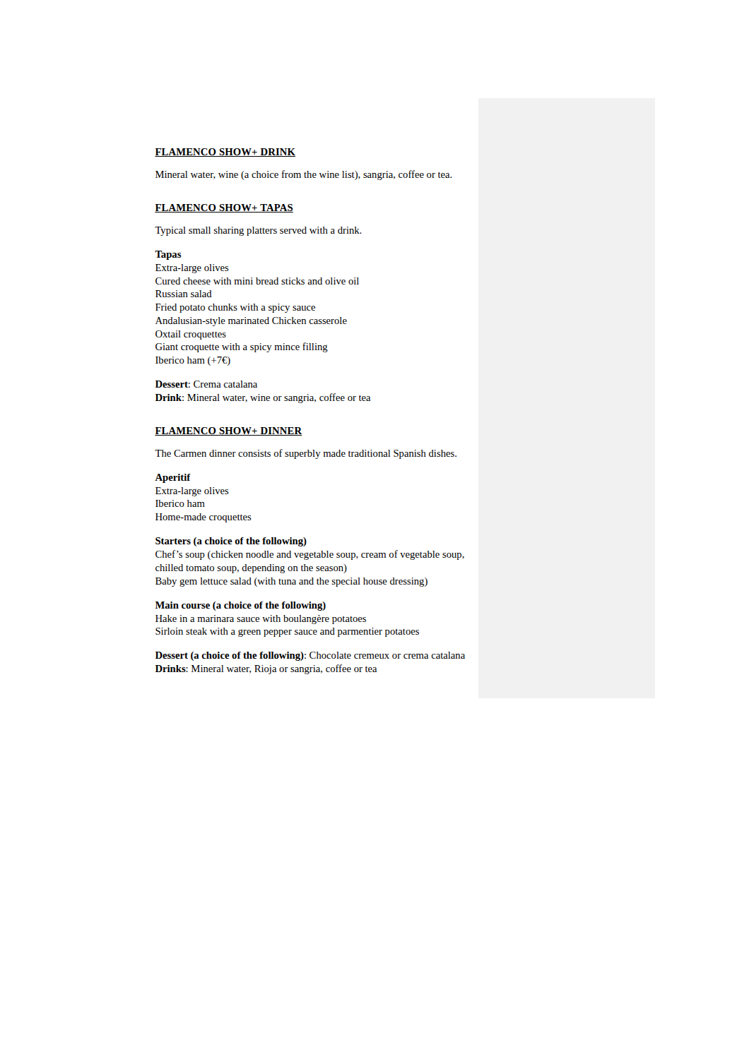FLAMENCO SHOW+ DRINK
Mineral water, wine (a choice from the wine list), sangria, coffee or tea.
FLAMENCO SHOW+ TAPAS
Typical small sharing platters served with a drink.
Tapas
Extra-large olives
Cured cheese with mini bread sticks and olive oil
Russian salad
Fried potato chunks with a spicy sauce
Andalusian-style marinated Chicken casserole
Oxtail croquettes
Giant croquette with a spicy mince filling
Iberico ham (+7€)
Dessert: Crema catalana
Drink: Mineral water, wine or sangria, coffee or tea
FLAMENCO SHOW+ DINNER
The Carmen dinner consists of superbly made traditional Spanish dishes.
Aperitif
Extra-large olives
Iberico ham
Home-made croquettes
Starters (a choice of the following)
Chef’s soup (chicken noodle and vegetable soup, cream of vegetable soup, chilled tomato soup, depending on the season)
Baby gem lettuce salad (with tuna and the special house dressing)
Main course (a choice of the following)
Hake in a marinara sauce with boulangère potatoes
Sirloin steak with a green pepper sauce and parmentier potatoes
Dessert (a choice of the following): Chocolate cremeux or crema catalana
Drinks: Mineral water, Rioja or sangria, coffee or tea